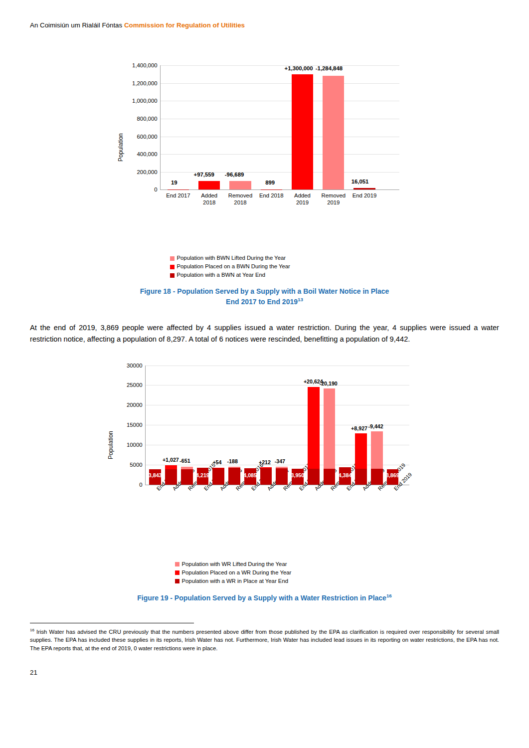An Coimisiún um Rialáil Fóntas Commission for Regulation of Utilities
Population
1,400,000
1,200,000
1,000,000
800,000
600,000
400,000
200,000
0
19
End 2017
+97,559
Added
2018
-96,689
Removed
2018
899
End 2018
+1,300,000
Added
2019
-1,284,848
Removed
2019
16,051
End 2019
Population with BWN Lifted During the Year
Population Placed on a BWN During the Year
Population with a BWN at Year End
Figure 18 - Population Served by a Supply with a Boil Water Notice in Place
End 2017 to End 201913
At the end of 2019, 3,869 people were affected by 4 supplies issued a water restriction. During the year, 4 supplies were issued a water restriction notice, affecting a population of 8,297. A total of 6 notices were rescinded, benefitting a population of 9,442.
Population
30000
25000
20000
15000
10000
5000
0
3,843
End 2014
+1,027
Added 2015
-651
Removed 2015
4,219
End 2015
+54
Added 2016
-188
Removed 2016
4,085
End 2016
+212
Added 2017
-347
Removed 2017
3,950
End 2017
+20,624
Added 2018
-20,190
Removed 2018
4,384
End 2018
+8,927
Added 2019
-9,442
Removed 2019
3,869
End 2019
Population with WR Lifted During the Year
Population Placed on a WR During the Year
Population with a WR in Place at Year End
Figure 19 - Population Served by a Supply with a Water Restriction in Place16
16 Irish Water has advised the CRU previously that the numbers presented above differ from those published by the EPA as clarification is required over responsibility for several small supplies. The EPA has included these supplies in its reports, Irish Water has not. Furthermore, Irish Water has included lead issues in its reporting on water restrictions, the EPA has not. The EPA reports that, at the end of 2019, 0 water restrictions were in place.
21